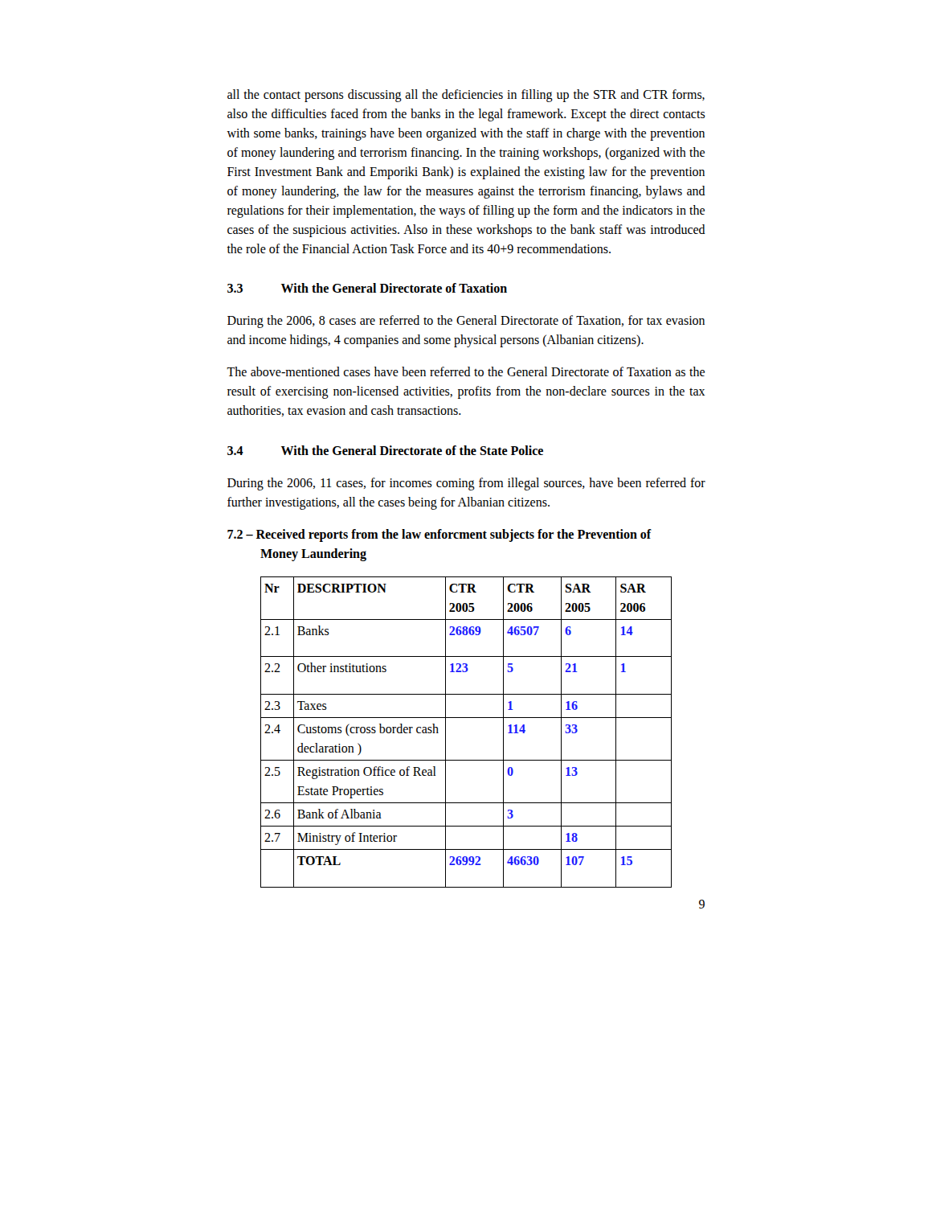all the contact persons discussing all the deficiencies in filling up the STR and CTR forms, also the difficulties faced from the banks in the legal framework. Except the direct contacts with some banks, trainings have been organized with the staff in charge with the prevention of money laundering and terrorism financing. In the training workshops, (organized with the First Investment Bank and Emporiki Bank) is explained the existing law for the prevention of money laundering, the law for the measures against the terrorism financing, bylaws and regulations for their implementation, the ways of filling up the form and the indicators in the cases of the suspicious activities. Also in these workshops to the bank staff was introduced the role of the Financial Action Task Force and its 40+9 recommendations.
3.3 With the General Directorate of Taxation
During the 2006, 8 cases are referred to the General Directorate of Taxation, for tax evasion and income hidings, 4 companies and some physical persons (Albanian citizens).
The above-mentioned cases have been referred to the General Directorate of Taxation as the result of exercising non-licensed activities, profits from the non-declare sources in the tax authorities, tax evasion and cash transactions.
3.4 With the General Directorate of the State Police
During the 2006, 11 cases, for incomes coming from illegal sources, have been referred for further investigations, all the cases being for Albanian citizens.
7.2 – Received reports from the law enforcment subjects for the Prevention of Money Laundering
| Nr | DESCRIPTION | CTR 2005 | CTR 2006 | SAR 2005 | SAR 2006 |
| --- | --- | --- | --- | --- | --- |
| 2.1 | Banks | 26869 | 46507 | 6 | 14 |
| 2.2 | Other institutions | 123 | 5 | 21 | 1 |
| 2.3 | Taxes | | 1 | 16 | |
| 2.4 | Customs (cross border cash declaration ) | | 114 | 33 | |
| 2.5 | Registration Office of Real Estate Properties | | 0 | 13 | |
| 2.6 | Bank of Albania | | 3 | | |
| 2.7 | Ministry of Interior | | | 18 | |
| | TOTAL | 26992 | 46630 | 107 | 15 |
9